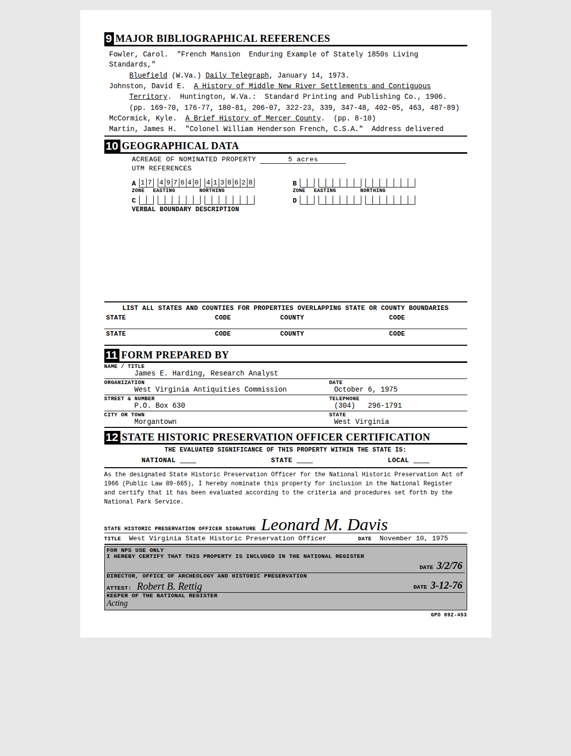9 MAJOR BIBLIOGRAPHICAL REFERENCES
Fowler, Carol. "French Mansion Enduring Example of Stately 1850s Living Standards,"
Bluefield (W.Va.) Daily Telegraph, January 14, 1973.
Johnston, David E. A History of Middle New River Settlements and Contiguous
Territory. Huntington, W.Va.: Standard Printing and Publishing Co., 1906.
(pp. 169-70, 176-77, 180-81, 206-07, 322-23, 339, 347-48, 402-05, 463, 487-89)
McCormick, Kyle. A Brief History of Mercer County. (pp. 8-10)
Martin, James H. "Colonel William Henderson French, C.S.A." Address delivered
10 GEOGRAPHICAL DATA
ACREAGE OF NOMINATED PROPERTY 5 acres
UTM REFERENCES
A 17 497640 4138628
ZONE EASTING NORTHING
C
B
ZONE EASTING NORTHING
D
VERBAL BOUNDARY DESCRIPTION
LIST ALL STATES AND COUNTIES FOR PROPERTIES OVERLAPPING STATE OR COUNTY BOUNDARIES
| STATE | CODE | COUNTY | CODE |
| STATE | CODE | COUNTY | CODE |
11 FORM PREPARED BY
NAME / TITLE
James E. Harding, Research Analyst
ORGANIZATION
West Virginia Antiquities Commission
DATE
October 6, 1975
STREET & NUMBER
P.O. Box 630
TELEPHONE
(304) 296-1791
CITY OR TOWN
Morgantown
STATE
West Virginia
12 STATE HISTORIC PRESERVATION OFFICER CERTIFICATION
THE EVALUATED SIGNIFICANCE OF THIS PROPERTY WITHIN THE STATE IS:
NATIONAL STATE LOCAL
As the designated State Historic Preservation Officer for the National Historic Preservation Act of 1966 (Public Law 89-665), I hereby nominate this property for inclusion in the National Register and certify that it has been evaluated according to the criteria and procedures set forth by the National Park Service.
STATE HISTORIC PRESERVATION OFFICER SIGNATURE Leonard M. Davis
TITLE West Virginia State Historic Preservation Officer
DATE November 10, 1975
FOR NPS USE ONLY
I HEREBY CERTIFY THAT THIS PROPERTY IS INCLUDED IN THE NATIONAL REGISTER
DATE 3/2/76
DIRECTOR, OFFICE OF ARCHEOLOGY AND HISTORIC PRESERVATION
ATTEST: Robert B. Rettig DATE 3-12-76
KEEPER OF THE NATIONAL REGISTER
Acting
GPO 892-453